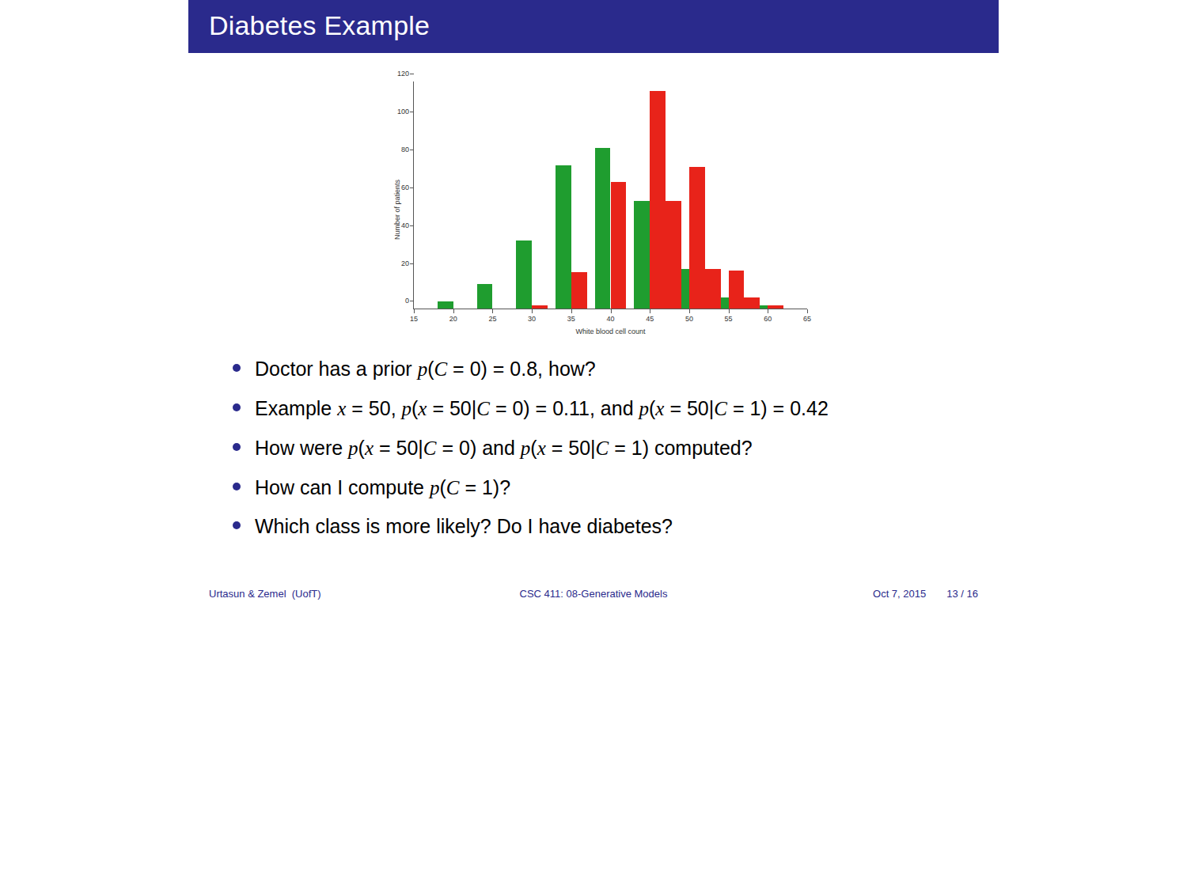Diabetes Example
Number of patients
0
20
40
60
80
100
120
15
20
25
30
35
40
45
50
55
60
65
White blood cell count
Doctor has a prior p(C = 0) = 0.8, how?
Example x = 50, p(x = 50|C = 0) = 0.11, and p(x = 50|C = 1) = 0.42
How were p(x = 50|C = 0) and p(x = 50|C = 1) computed?
How can I compute p(C = 1)?
Which class is more likely? Do I have diabetes?
Urtasun & Zemel (UofT)
CSC 411: 08-Generative Models
Oct 7, 201513 / 16